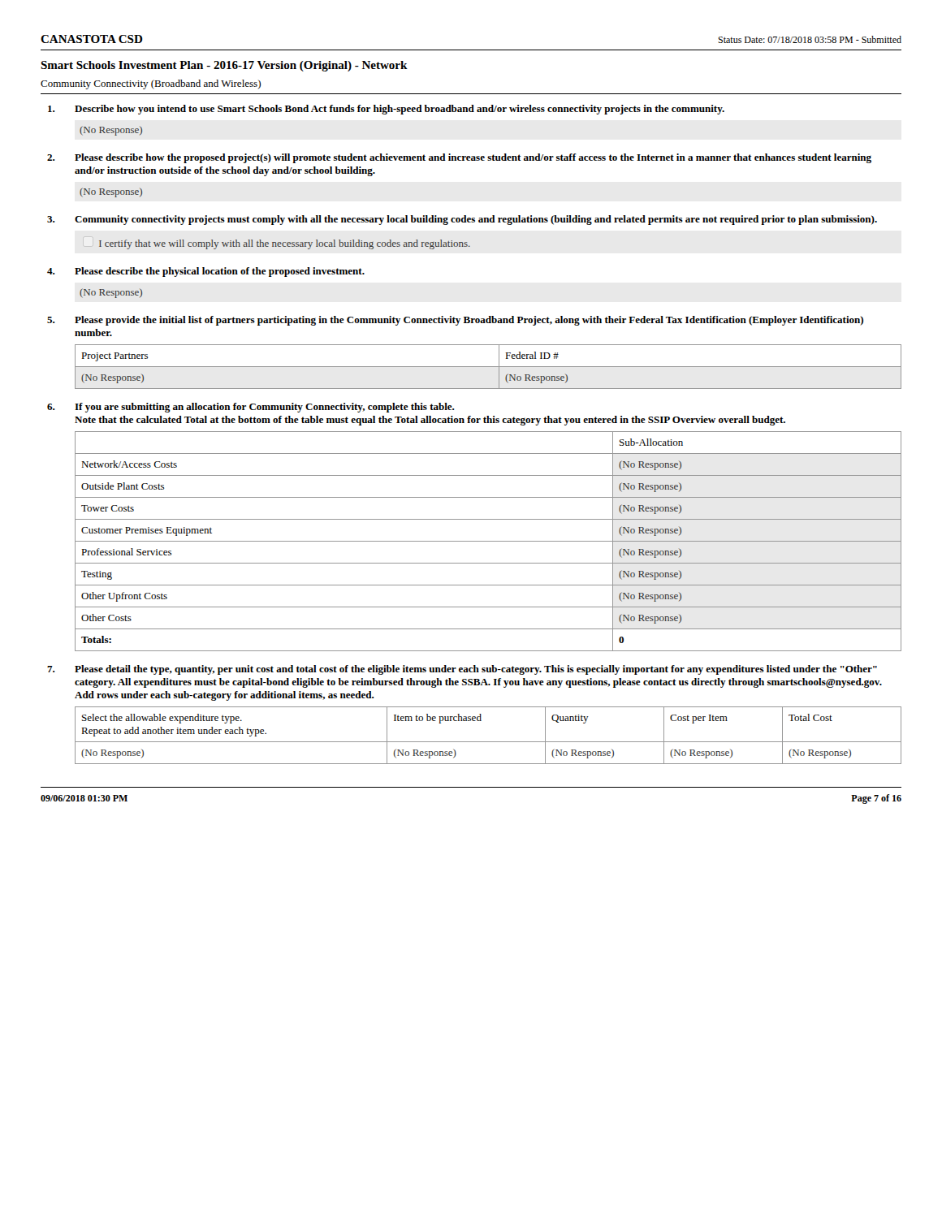CANASTOTA CSD Status Date: 07/18/2018 03:58 PM - Submitted
Smart Schools Investment Plan - 2016-17 Version (Original) - Network
Community Connectivity (Broadband and Wireless)
Describe how you intend to use Smart Schools Bond Act funds for high-speed broadband and/or wireless connectivity projects in the community.
(No Response)
Please describe how the proposed project(s) will promote student achievement and increase student and/or staff access to the Internet in a manner that enhances student learning and/or instruction outside of the school day and/or school building.
(No Response)
Community connectivity projects must comply with all the necessary local building codes and regulations (building and related permits are not required prior to plan submission).
I certify that we will comply with all the necessary local building codes and regulations.
Please describe the physical location of the proposed investment.
(No Response)
Please provide the initial list of partners participating in the Community Connectivity Broadband Project, along with their Federal Tax Identification (Employer Identification) number.
| Project Partners | Federal ID # |
| --- | --- |
| (No Response) | (No Response) |
If you are submitting an allocation for Community Connectivity, complete this table.
Note that the calculated Total at the bottom of the table must equal the Total allocation for this category that you entered in the SSIP Overview overall budget.
| | Sub-Allocation |
| --- | --- |
| Network/Access Costs | (No Response) |
| Outside Plant Costs | (No Response) |
| Tower Costs | (No Response) |
| Customer Premises Equipment | (No Response) |
| Professional Services | (No Response) |
| Testing | (No Response) |
| Other Upfront Costs | (No Response) |
| Other Costs | (No Response) |
| Totals: | 0 |
Please detail the type, quantity, per unit cost and total cost of the eligible items under each sub-category. This is especially important for any expenditures listed under the "Other" category. All expenditures must be capital-bond eligible to be reimbursed through the SSBA. If you have any questions, please contact us directly through smartschools@nysed.gov.
Add rows under each sub-category for additional items, as needed.
| Select the allowable expenditure type. Repeat to add another item under each type. | Item to be purchased | Quantity | Cost per Item | Total Cost |
| --- | --- | --- | --- | --- |
| (No Response) | (No Response) | (No Response) | (No Response) | (No Response) |
09/06/2018 01:30 PM Page 7 of 16